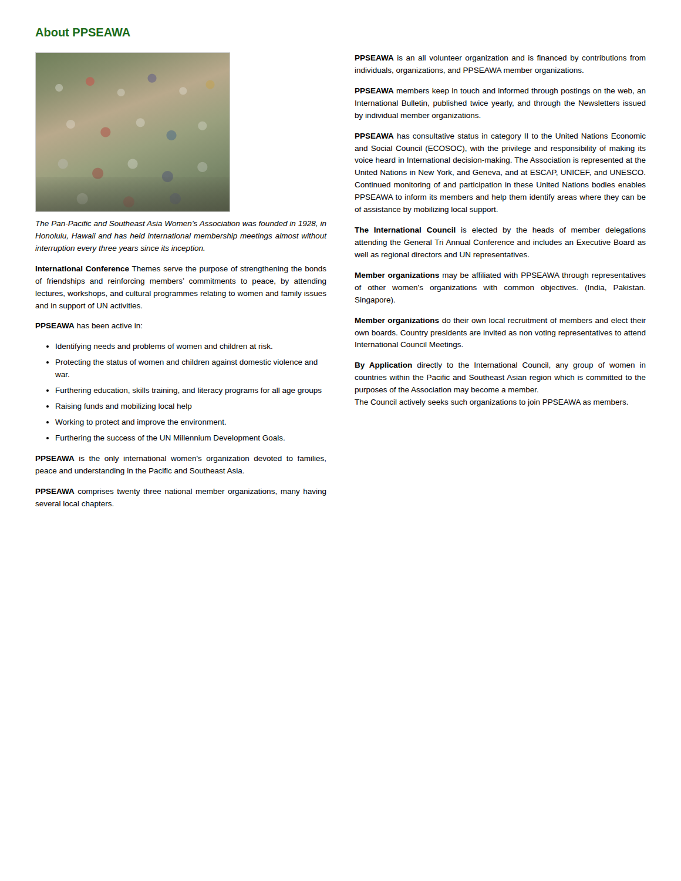About PPSEAWA
The Pan-Pacific and Southeast Asia Women’s Association was founded in 1928, in Honolulu, Hawaii and has held international membership meetings almost without interruption every three years since its inception.
International Conference Themes serve the purpose of strengthening the bonds of friendships and reinforcing members’ commitments to peace, by attending lectures, workshops, and cultural programmes relating to women and family issues and in support of UN activities.
PPSEAWA has been active in:
Identifying needs and problems of women and children at risk.
Protecting the status of women and children against domestic violence and war.
Furthering education, skills training, and literacy programs for all age groups
Raising funds and mobilizing local help
Working to protect and improve the environment.
Furthering the success of the UN Millennium Development Goals.
PPSEAWA is the only international women's organization devoted to families, peace and understanding in the Pacific and Southeast Asia.
PPSEAWA comprises twenty three national member organizations, many having several local chapters.
PPSEAWA is an all volunteer organization and is financed by contributions from individuals, organizations, and PPSEAWA member organizations.
PPSEAWA members keep in touch and informed through postings on the web, an International Bulletin, published twice yearly, and through the Newsletters issued by individual member organizations.
PPSEAWA has consultative status in category II to the United Nations Economic and Social Council (ECOSOC), with the privilege and responsibility of making its voice heard in International decision-making. The Association is represented at the United Nations in New York, and Geneva, and at ESCAP, UNICEF, and UNESCO. Continued monitoring of and participation in these United Nations bodies enables PPSEAWA to inform its members and help them identify areas where they can be of assistance by mobilizing local support.
The International Council is elected by the heads of member delegations attending the General Tri Annual Conference and includes an Executive Board as well as regional directors and UN representatives.
Member organizations may be affiliated with PPSEAWA through representatives of other women's organizations with common objectives. (India, Pakistan. Singapore).
Member organizations do their own local recruitment of members and elect their own boards. Country presidents are invited as non voting representatives to attend International Council Meetings.
By Application directly to the International Council, any group of women in countries within the Pacific and Southeast Asian region which is committed to the purposes of the Association may become a member.
The Council actively seeks such organizations to join PPSEAWA as members.